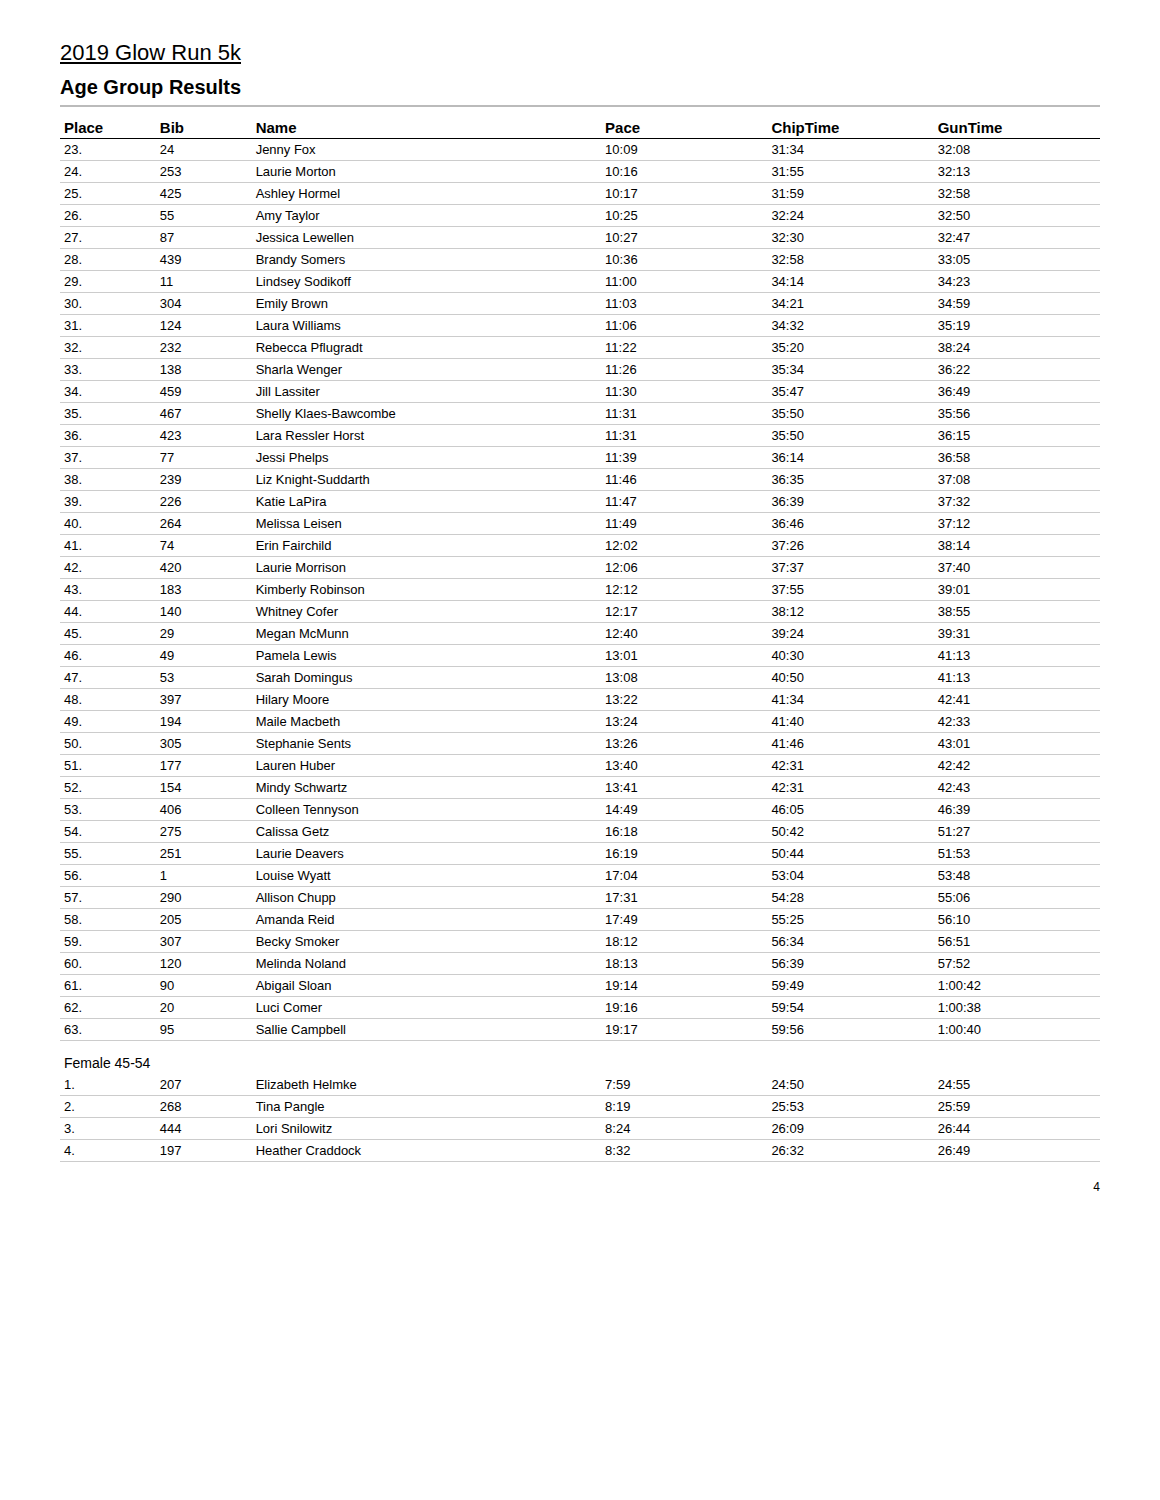2019 Glow Run 5k
Age Group Results
| Place | Bib | Name | Pace | ChipTime | GunTime |
| --- | --- | --- | --- | --- | --- |
| 23. | 24 | Jenny Fox | 10:09 | 31:34 | 32:08 |
| 24. | 253 | Laurie Morton | 10:16 | 31:55 | 32:13 |
| 25. | 425 | Ashley Hormel | 10:17 | 31:59 | 32:58 |
| 26. | 55 | Amy Taylor | 10:25 | 32:24 | 32:50 |
| 27. | 87 | Jessica Lewellen | 10:27 | 32:30 | 32:47 |
| 28. | 439 | Brandy Somers | 10:36 | 32:58 | 33:05 |
| 29. | 11 | Lindsey Sodikoff | 11:00 | 34:14 | 34:23 |
| 30. | 304 | Emily Brown | 11:03 | 34:21 | 34:59 |
| 31. | 124 | Laura Williams | 11:06 | 34:32 | 35:19 |
| 32. | 232 | Rebecca Pflugradt | 11:22 | 35:20 | 38:24 |
| 33. | 138 | Sharla Wenger | 11:26 | 35:34 | 36:22 |
| 34. | 459 | Jill Lassiter | 11:30 | 35:47 | 36:49 |
| 35. | 467 | Shelly Klaes-Bawcombe | 11:31 | 35:50 | 35:56 |
| 36. | 423 | Lara Ressler Horst | 11:31 | 35:50 | 36:15 |
| 37. | 77 | Jessi Phelps | 11:39 | 36:14 | 36:58 |
| 38. | 239 | Liz Knight-Suddarth | 11:46 | 36:35 | 37:08 |
| 39. | 226 | Katie LaPira | 11:47 | 36:39 | 37:32 |
| 40. | 264 | Melissa Leisen | 11:49 | 36:46 | 37:12 |
| 41. | 74 | Erin Fairchild | 12:02 | 37:26 | 38:14 |
| 42. | 420 | Laurie Morrison | 12:06 | 37:37 | 37:40 |
| 43. | 183 | Kimberly Robinson | 12:12 | 37:55 | 39:01 |
| 44. | 140 | Whitney Cofer | 12:17 | 38:12 | 38:55 |
| 45. | 29 | Megan McMunn | 12:40 | 39:24 | 39:31 |
| 46. | 49 | Pamela Lewis | 13:01 | 40:30 | 41:13 |
| 47. | 53 | Sarah Domingus | 13:08 | 40:50 | 41:13 |
| 48. | 397 | Hilary Moore | 13:22 | 41:34 | 42:41 |
| 49. | 194 | Maile Macbeth | 13:24 | 41:40 | 42:33 |
| 50. | 305 | Stephanie Sents | 13:26 | 41:46 | 43:01 |
| 51. | 177 | Lauren Huber | 13:40 | 42:31 | 42:42 |
| 52. | 154 | Mindy Schwartz | 13:41 | 42:31 | 42:43 |
| 53. | 406 | Colleen Tennyson | 14:49 | 46:05 | 46:39 |
| 54. | 275 | Calissa Getz | 16:18 | 50:42 | 51:27 |
| 55. | 251 | Laurie Deavers | 16:19 | 50:44 | 51:53 |
| 56. | 1 | Louise Wyatt | 17:04 | 53:04 | 53:48 |
| 57. | 290 | Allison Chupp | 17:31 | 54:28 | 55:06 |
| 58. | 205 | Amanda Reid | 17:49 | 55:25 | 56:10 |
| 59. | 307 | Becky Smoker | 18:12 | 56:34 | 56:51 |
| 60. | 120 | Melinda Noland | 18:13 | 56:39 | 57:52 |
| 61. | 90 | Abigail Sloan | 19:14 | 59:49 | 1:00:42 |
| 62. | 20 | Luci Comer | 19:16 | 59:54 | 1:00:38 |
| 63. | 95 | Sallie Campbell | 19:17 | 59:56 | 1:00:40 |
| Female 45-54 |
| 1. | 207 | Elizabeth Helmke | 7:59 | 24:50 | 24:55 |
| 2. | 268 | Tina Pangle | 8:19 | 25:53 | 25:59 |
| 3. | 444 | Lori Snilowitz | 8:24 | 26:09 | 26:44 |
| 4. | 197 | Heather Craddock | 8:32 | 26:32 | 26:49 |
4